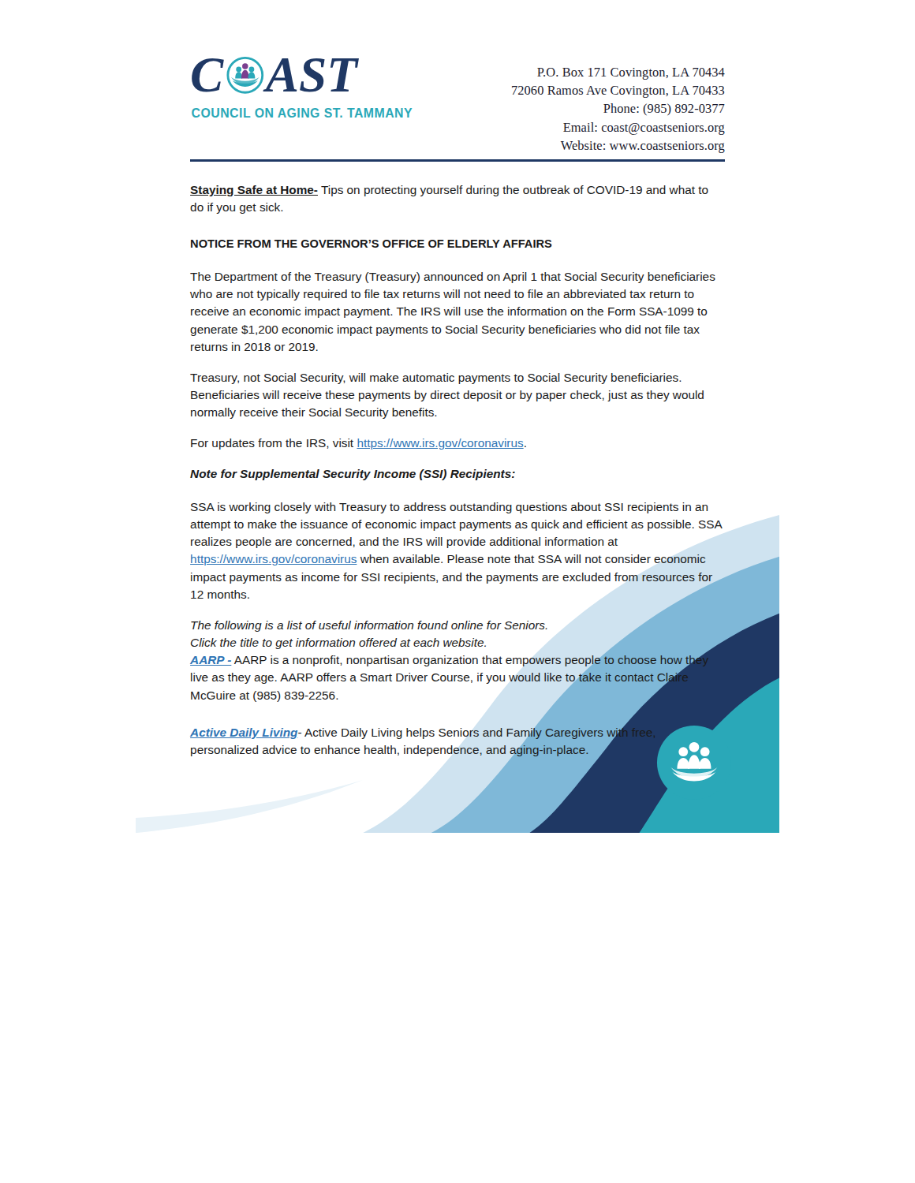C AST COUNCIL ON AGING ST. TAMMANY
P.O. Box 171 Covington, LA 70434
72060 Ramos Ave Covington, LA 70433
Phone: (985) 892-0377
Email: coast@coastseniors.org
Website: www.coastseniors.org
Staying Safe at Home- Tips on protecting yourself during the outbreak of COVID-19 and what to do if you get sick.
NOTICE FROM THE GOVERNOR’S OFFICE OF ELDERLY AFFAIRS
The Department of the Treasury (Treasury) announced on April 1 that Social Security beneficiaries who are not typically required to file tax returns will not need to file an abbreviated tax return to receive an economic impact payment. The IRS will use the information on the Form SSA-1099 to generate $1,200 economic impact payments to Social Security beneficiaries who did not file tax returns in 2018 or 2019.
Treasury, not Social Security, will make automatic payments to Social Security beneficiaries. Beneficiaries will receive these payments by direct deposit or by paper check, just as they would normally receive their Social Security benefits.
For updates from the IRS, visit https://www.irs.gov/coronavirus.
Note for Supplemental Security Income (SSI) Recipients:
SSA is working closely with Treasury to address outstanding questions about SSI recipients in an attempt to make the issuance of economic impact payments as quick and efficient as possible. SSA realizes people are concerned, and the IRS will provide additional information at https://www.irs.gov/coronavirus when available. Please note that SSA will not consider economic impact payments as income for SSI recipients, and the payments are excluded from resources for 12 months.
The following is a list of useful information found online for Seniors.
Click the title to get information offered at each website.
AARP - AARP is a nonprofit, nonpartisan organization that empowers people to choose how they live as they age. AARP offers a Smart Driver Course, if you would like to take it contact Claire McGuire at (985) 839-2256.
Active Daily Living- Active Daily Living helps Seniors and Family Caregivers with free, personalized advice to enhance health, independence, and aging-in-place.